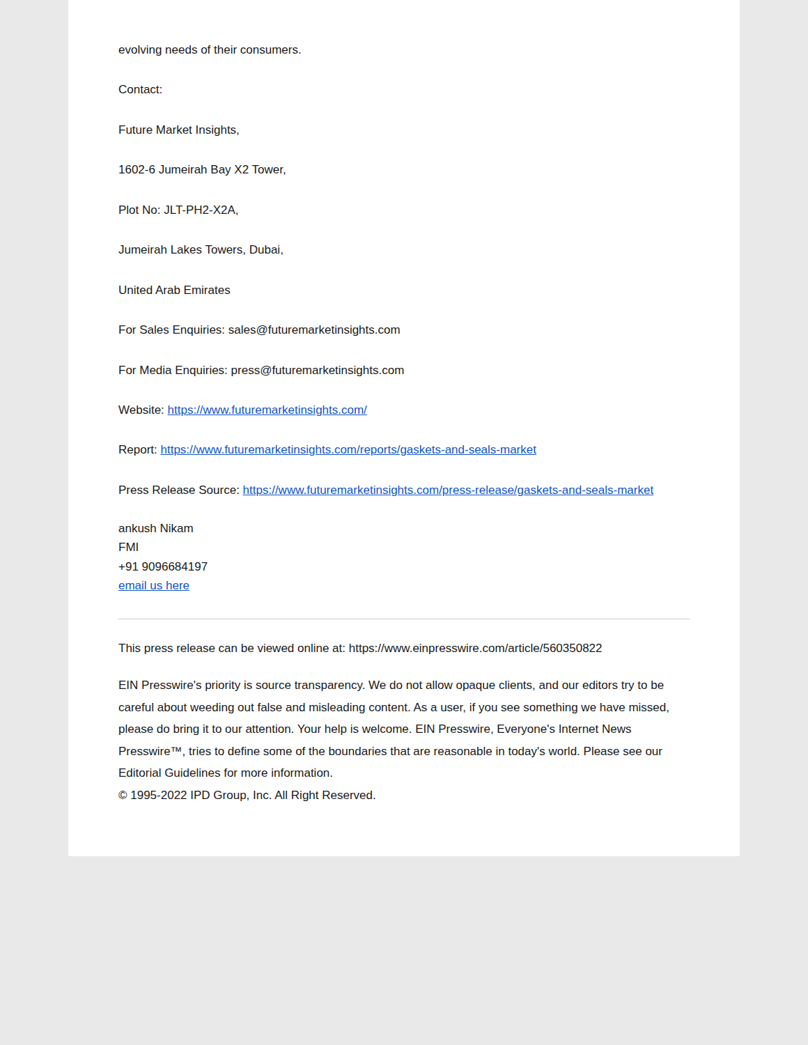evolving needs of their consumers.
Contact:
Future Market Insights,
1602-6 Jumeirah Bay X2 Tower,
Plot No: JLT-PH2-X2A,
Jumeirah Lakes Towers, Dubai,
United Arab Emirates
For Sales Enquiries: sales@futuremarketinsights.com
For Media Enquiries: press@futuremarketinsights.com
Website: https://www.futuremarketinsights.com/
Report: https://www.futuremarketinsights.com/reports/gaskets-and-seals-market
Press Release Source: https://www.futuremarketinsights.com/press-release/gaskets-and-seals-market
ankush Nikam
FMI
+91 9096684197
email us here
This press release can be viewed online at: https://www.einpresswire.com/article/560350822
EIN Presswire's priority is source transparency. We do not allow opaque clients, and our editors try to be careful about weeding out false and misleading content. As a user, if you see something we have missed, please do bring it to our attention. Your help is welcome. EIN Presswire, Everyone's Internet News Presswire™, tries to define some of the boundaries that are reasonable in today's world. Please see our Editorial Guidelines for more information.
© 1995-2022 IPD Group, Inc. All Right Reserved.